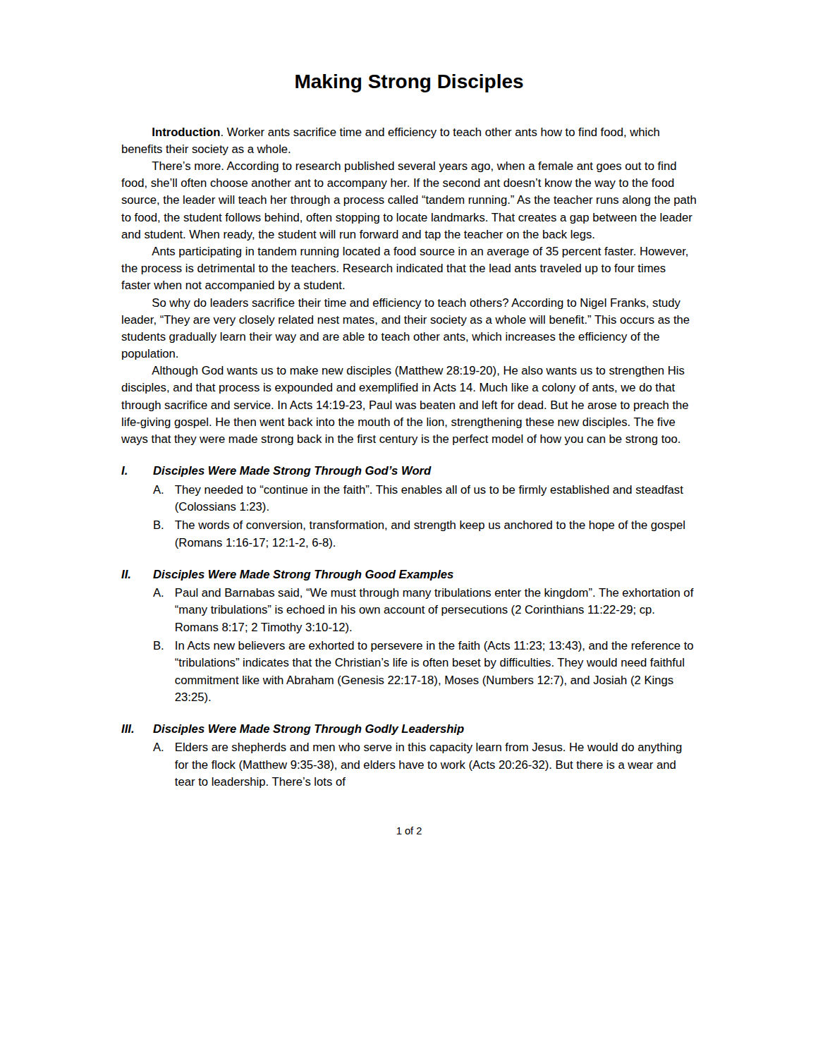Making Strong Disciples
Introduction. Worker ants sacrifice time and efficiency to teach other ants how to find food, which benefits their society as a whole.
There’s more. According to research published several years ago, when a female ant goes out to find food, she’ll often choose another ant to accompany her. If the second ant doesn’t know the way to the food source, the leader will teach her through a process called “tandem running.” As the teacher runs along the path to food, the student follows behind, often stopping to locate landmarks. That creates a gap between the leader and student. When ready, the student will run forward and tap the teacher on the back legs.
Ants participating in tandem running located a food source in an average of 35 percent faster. However, the process is detrimental to the teachers. Research indicated that the lead ants traveled up to four times faster when not accompanied by a student.
So why do leaders sacrifice their time and efficiency to teach others? According to Nigel Franks, study leader, “They are very closely related nest mates, and their society as a whole will benefit.” This occurs as the students gradually learn their way and are able to teach other ants, which increases the efficiency of the population.
Although God wants us to make new disciples (Matthew 28:19-20), He also wants us to strengthen His disciples, and that process is expounded and exemplified in Acts 14. Much like a colony of ants, we do that through sacrifice and service. In Acts 14:19-23, Paul was beaten and left for dead. But he arose to preach the life-giving gospel. He then went back into the mouth of the lion, strengthening these new disciples. The five ways that they were made strong back in the first century is the perfect model of how you can be strong too.
I. Disciples Were Made Strong Through God’s Word
A. They needed to “continue in the faith”. This enables all of us to be firmly established and steadfast (Colossians 1:23).
B. The words of conversion, transformation, and strength keep us anchored to the hope of the gospel (Romans 1:16-17; 12:1-2, 6-8).
II. Disciples Were Made Strong Through Good Examples
A. Paul and Barnabas said, “We must through many tribulations enter the kingdom”. The exhortation of “many tribulations” is echoed in his own account of persecutions (2 Corinthians 11:22-29; cp. Romans 8:17; 2 Timothy 3:10-12).
B. In Acts new believers are exhorted to persevere in the faith (Acts 11:23; 13:43), and the reference to “tribulations” indicates that the Christian’s life is often beset by difficulties. They would need faithful commitment like with Abraham (Genesis 22:17-18), Moses (Numbers 12:7), and Josiah (2 Kings 23:25).
III. Disciples Were Made Strong Through Godly Leadership
A. Elders are shepherds and men who serve in this capacity learn from Jesus. He would do anything for the flock (Matthew 9:35-38), and elders have to work (Acts 20:26-32). But there is a wear and tear to leadership. There’s lots of
1 of 2